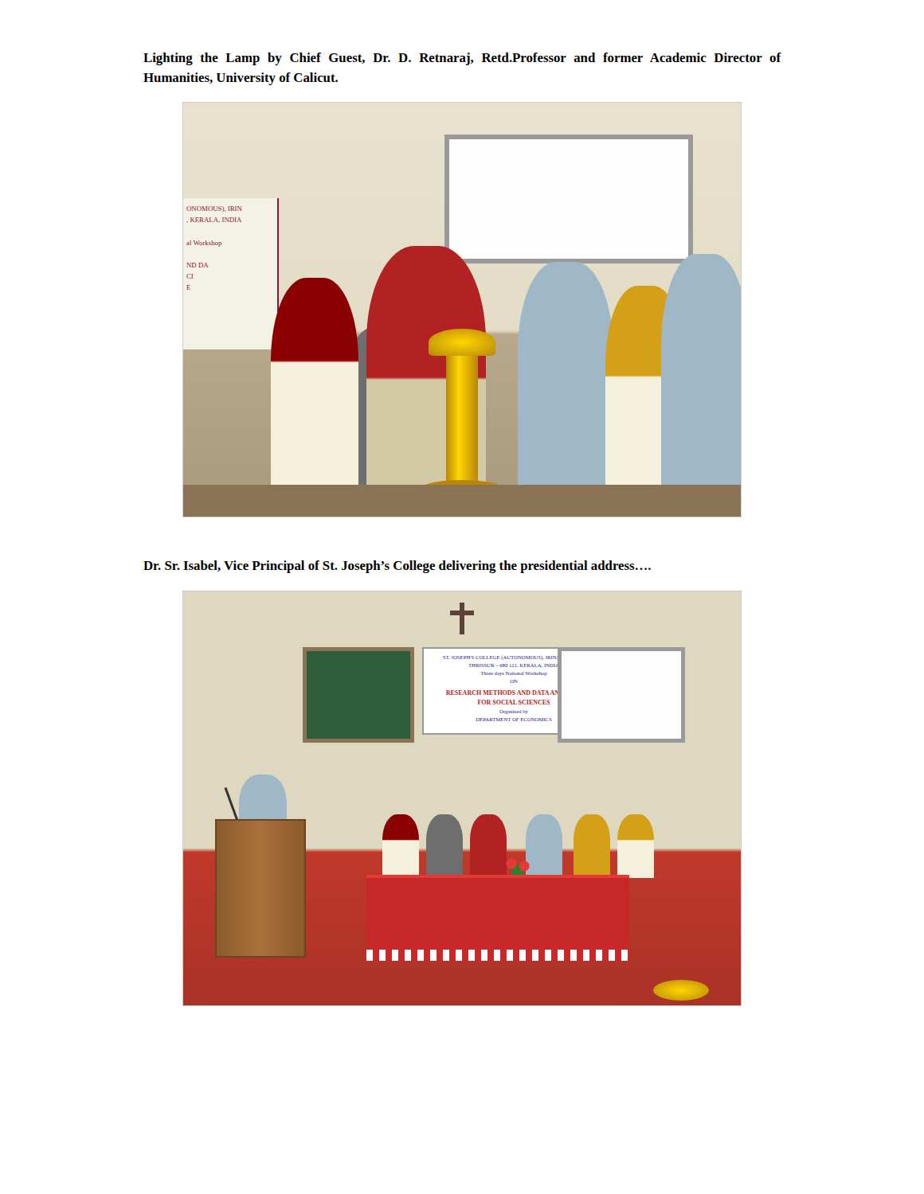Lighting the Lamp by Chief Guest, Dr. D. Retnaraj, Retd.Professor and former Academic Director of Humanities, University of Calicut.
ONOMOUS), IRIN
, KERALA, INDIA
al Workshop
ND DA
CI
E
Dr. Sr. Isabel, Vice Principal of St. Joseph’s College delivering the presidential address….
ST. JOSEPH'S COLLEGE (AUTONOMOUS), IRINJALAKUDA
THRISSUR – 680 121, KERALA, INDIA
Three days National Workshop
ON RESEARCH METHODS AND DATA ANALYSIS
FOR SOCIAL SCIENCES Organised by
DEPARTMENT OF ECONOMICS